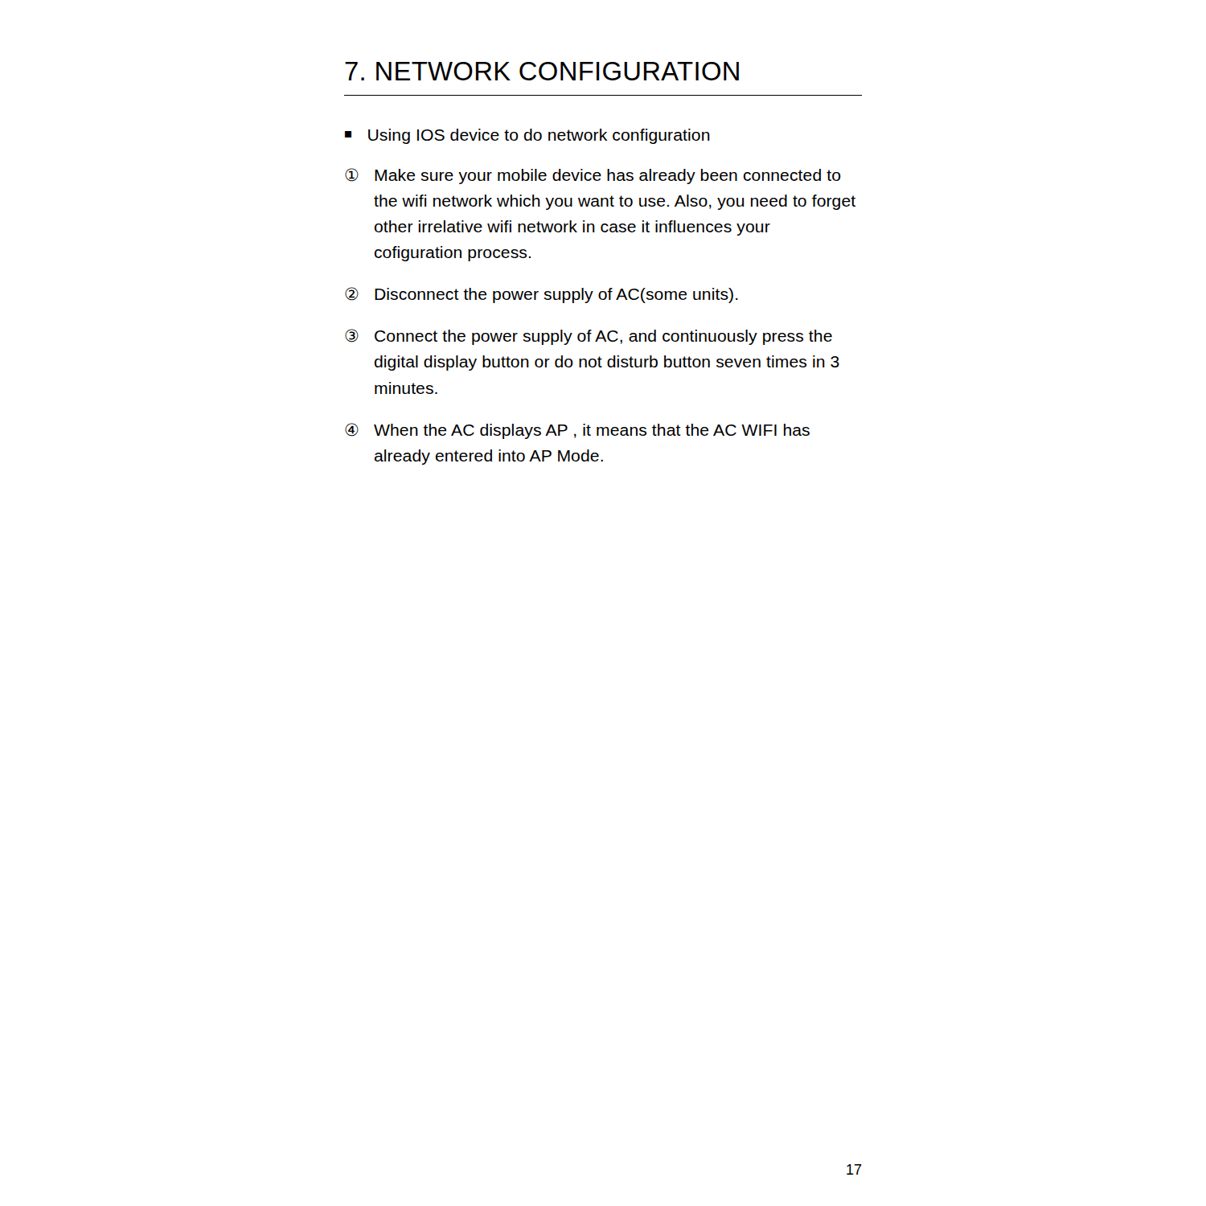7. NETWORK CONFIGURATION
Using IOS device to do network configuration
① Make sure your mobile device has already been connected to the wifi network which you want to use. Also, you need to forget other irrelative wifi network in case it influences your cofiguration process.
② Disconnect the power supply of AC(some units).
③ Connect the power supply of AC, and continuously press the digital display button or do not disturb button seven times in 3 minutes.
④ When the AC displays AP , it means that the AC WIFI has already entered into AP Mode.
17